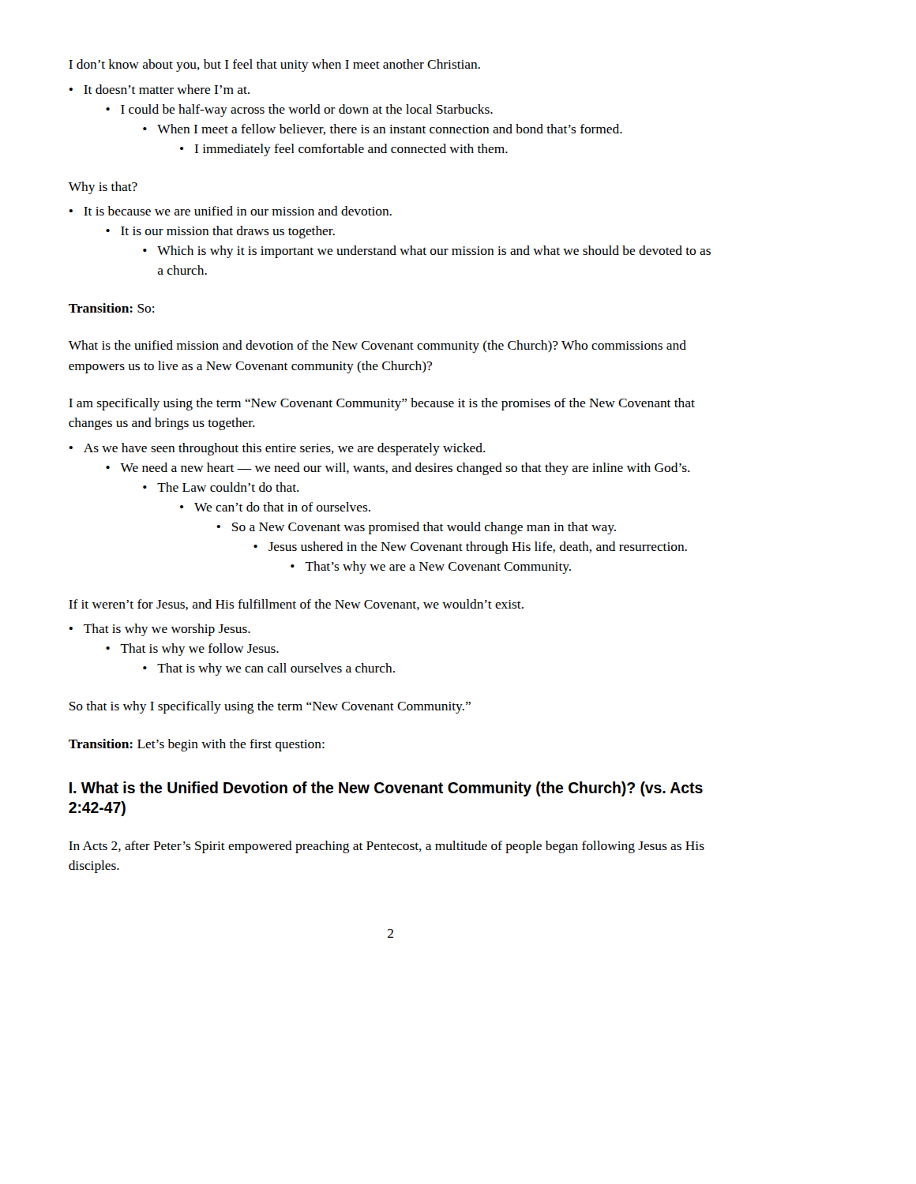I don’t know about you, but I feel that unity when I meet another Christian.
It doesn’t matter where I’m at.
I could be half-way across the world or down at the local Starbucks.
When I meet a fellow believer, there is an instant connection and bond that’s formed.
I immediately feel comfortable and connected with them.
Why is that?
It is because we are unified in our mission and devotion.
It is our mission that draws us together.
Which is why it is important we understand what our mission is and what we should be devoted to as a church.
Transition: So:
What is the unified mission and devotion of the New Covenant community (the Church)? Who commissions and empowers us to live as a New Covenant community (the Church)?
I am specifically using the term “New Covenant Community” because it is the promises of the New Covenant that changes us and brings us together.
As we have seen throughout this entire series, we are desperately wicked.
We need a new heart — we need our will, wants, and desires changed so that they are inline with God’s.
The Law couldn’t do that.
We can’t do that in of ourselves.
So a New Covenant was promised that would change man in that way.
Jesus ushered in the New Covenant through His life, death, and resurrection.
That’s why we are a New Covenant Community.
If it weren’t for Jesus, and His fulfillment of the New Covenant, we wouldn’t exist.
That is why we worship Jesus.
That is why we follow Jesus.
That is why we can call ourselves a church.
So that is why I specifically using the term “New Covenant Community.”
Transition: Let’s begin with the first question:
I. What is the Unified Devotion of the New Covenant Community (the Church)? (vs. Acts 2:42-47)
In Acts 2, after Peter’s Spirit empowered preaching at Pentecost, a multitude of people began following Jesus as His disciples.
2